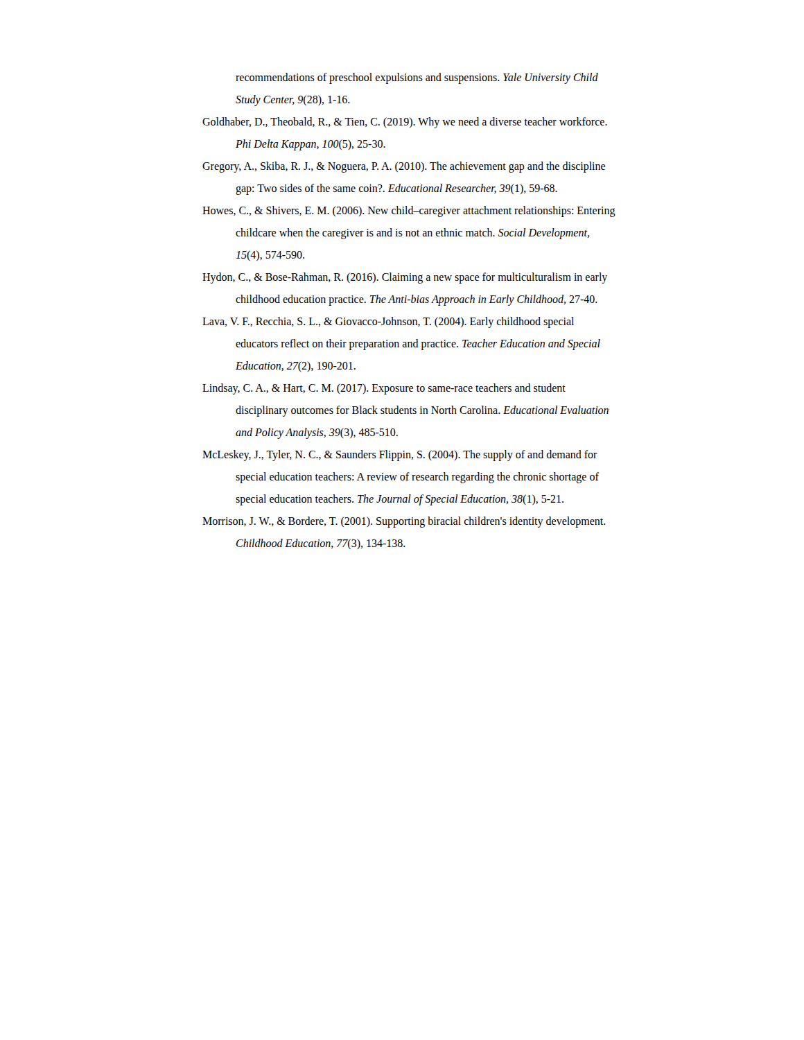recommendations of preschool expulsions and suspensions. Yale University Child Study Center, 9(28), 1-16.
Goldhaber, D., Theobald, R., & Tien, C. (2019). Why we need a diverse teacher workforce. Phi Delta Kappan, 100(5), 25-30.
Gregory, A., Skiba, R. J., & Noguera, P. A. (2010). The achievement gap and the discipline gap: Two sides of the same coin?. Educational Researcher, 39(1), 59-68.
Howes, C., & Shivers, E. M. (2006). New child–caregiver attachment relationships: Entering childcare when the caregiver is and is not an ethnic match. Social Development, 15(4), 574-590.
Hydon, C., & Bose-Rahman, R. (2016). Claiming a new space for multiculturalism in early childhood education practice. The Anti-bias Approach in Early Childhood, 27-40.
Lava, V. F., Recchia, S. L., & Giovacco-Johnson, T. (2004). Early childhood special educators reflect on their preparation and practice. Teacher Education and Special Education, 27(2), 190-201.
Lindsay, C. A., & Hart, C. M. (2017). Exposure to same-race teachers and student disciplinary outcomes for Black students in North Carolina. Educational Evaluation and Policy Analysis, 39(3), 485-510.
McLeskey, J., Tyler, N. C., & Saunders Flippin, S. (2004). The supply of and demand for special education teachers: A review of research regarding the chronic shortage of special education teachers. The Journal of Special Education, 38(1), 5-21.
Morrison, J. W., & Bordere, T. (2001). Supporting biracial children's identity development. Childhood Education, 77(3), 134-138.